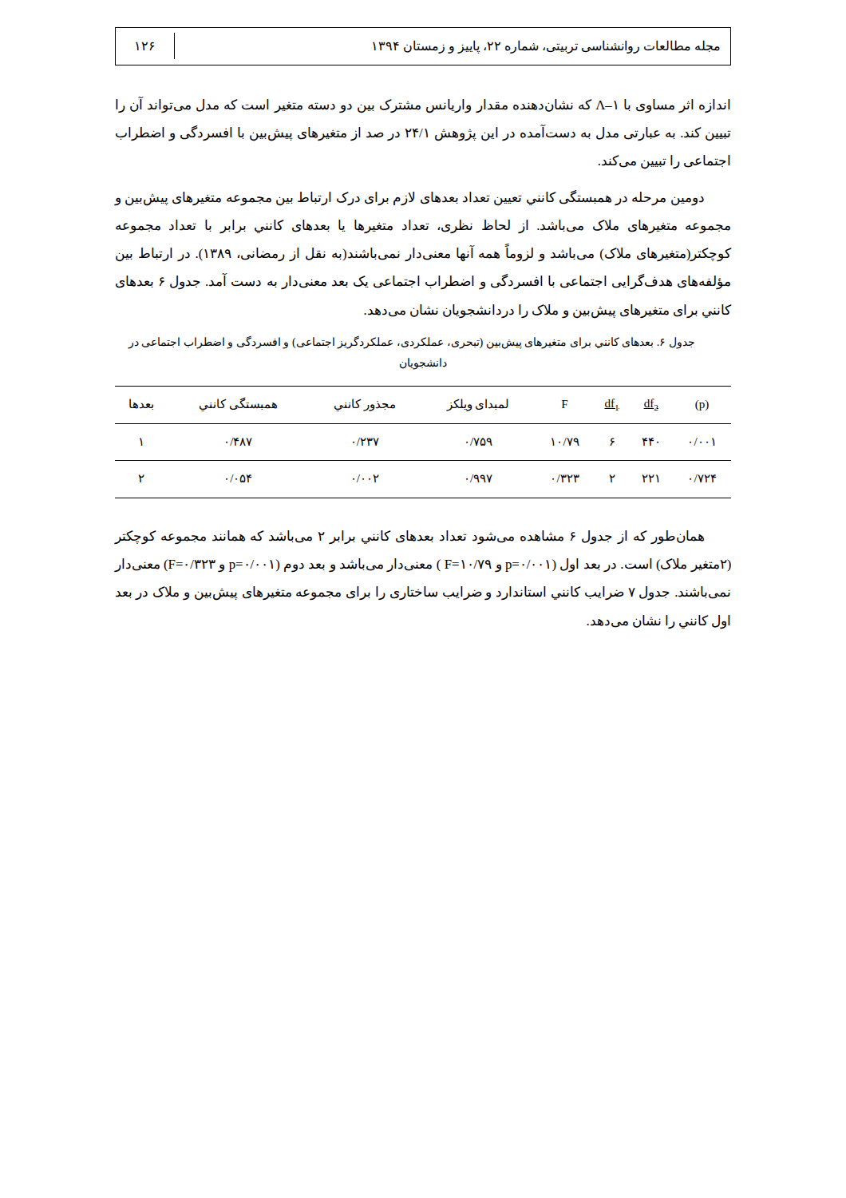مجله مطالعات روانشناسی تربیتی، شماره ۲۲، پاییز و زمستان ۱۳۹۴ ۱۲۶
اندازه اثر مساوی با ۱–Λ که نشان‌دهنده مقدار واریانس مشترک بین دو دسته متغیر است که مدل می‌تواند آن را تبیین کند. به عبارتی مدل به دست‌آمده در این پژوهش ۲۴/۱ در صد از متغیرهای پیش‌بین با افسردگی و اضطراب اجتماعی را تبیین می‌کند.
دومین مرحله در همبستگی کانني تعیین تعداد بعدهای لازم برای درک ارتباط بین مجموعه متغیرهای پیش‌بین و مجموعه متغیرهای ملاک می‌باشد. از لحاظ نظری، تعداد متغیرها یا بعدهای کانني برابر با تعداد مجموعه کوچکتر(متغیرهای ملاک) می‌باشد و لزوماً همه آنها معنی‌دار نمی‌باشند(به نقل از رمضانی، ۱۳۸۹). در ارتباط بین مؤلفه‌های هدف‌گرایی اجتماعی با افسردگی و اضطراب اجتماعی یک بعد معنی‌دار به دست آمد. جدول ۶ بعدهای کانني برای متغیرهای پیش‌بین و ملاک را دردانشجویان نشان می‌دهد.
جدول ۶. بعدهای کانني برای متغیرهای پیش‌بین (تبحری، عملکردی، عملکردگریز اجتماعی) و افسردگی و اضطراب اجتماعی در دانشجویان
| (p) | df 2 | df 1 | F | لمبدای ویلکز | مجذور کانني | همبستگی کانني | بعدها |
| --- | --- | --- | --- | --- | --- | --- | --- |
| ۰/۰۰۱ | ۴۴۰ | ۶ | ۱۰/۷۹ | ۰/۷۵۹ | ۰/۲۳۷ | ۰/۴۸۷ | ۱ |
| ۰/۷۲۴ | ۲۲۱ | ۲ | ۰/۳۲۳ | ۰/۹۹۷ | ۰/۰۰۲ | ۰/۰۵۴ | ۲ |
همان‌طور که از جدول ۶ مشاهده می‌شود تعداد بعدهای کانني برابر ۲ می‌باشد که همانند مجموعه کوچکتر (۲متغیر ملاک) است. در بعد اول (۰/۰۰۱=p و F=۱۰/۷۹ ) معنی‌دار می‌باشد و بعد دوم (۰/۰۰۱=p و F=۰/۳۲۳) معنی‌دار نمی‌باشند. جدول ۷ ضرایب کانني استاندارد و ضرایب ساختاری را برای مجموعه متغیرهای پیش‌بین و ملاک در بعد اول کانني را نشان می‌دهد.